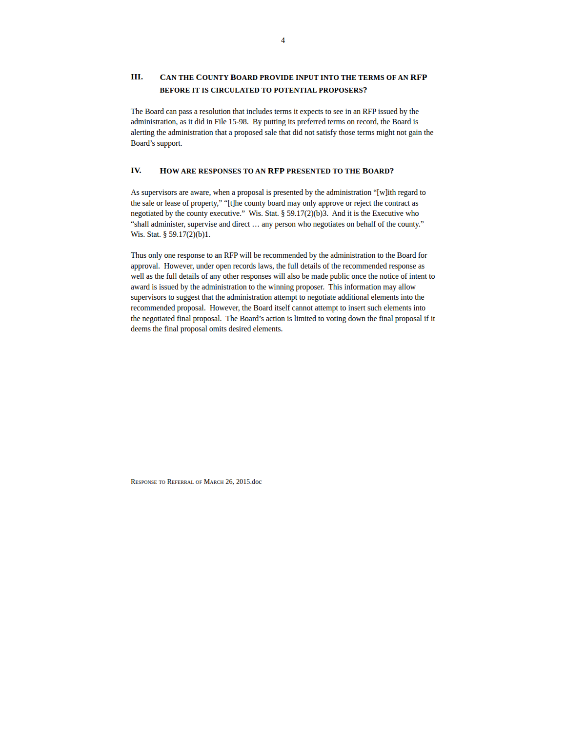4
III.
CAN THE COUNTY BOARD PROVIDE INPUT INTO THE TERMS OF AN RFP BEFORE IT IS CIRCULATED TO POTENTIAL PROPOSERS?
The Board can pass a resolution that includes terms it expects to see in an RFP issued by the administration, as it did in File 15-98. By putting its preferred terms on record, the Board is alerting the administration that a proposed sale that did not satisfy those terms might not gain the Board’s support.
IV.
HOW ARE RESPONSES TO AN RFP PRESENTED TO THE BOARD?
As supervisors are aware, when a proposal is presented by the administration “[w]ith regard to the sale or lease of property,” “[t]he county board may only approve or reject the contract as negotiated by the county executive.” Wis. Stat. § 59.17(2)(b)3. And it is the Executive who “shall administer, supervise and direct … any person who negotiates on behalf of the county.” Wis. Stat. § 59.17(2)(b)1.
Thus only one response to an RFP will be recommended by the administration to the Board for approval. However, under open records laws, the full details of the recommended response as well as the full details of any other responses will also be made public once the notice of intent to award is issued by the administration to the winning proposer. This information may allow supervisors to suggest that the administration attempt to negotiate additional elements into the recommended proposal. However, the Board itself cannot attempt to insert such elements into the negotiated final proposal. The Board’s action is limited to voting down the final proposal if it deems the final proposal omits desired elements.
Response to Referral of March 26, 2015.doc